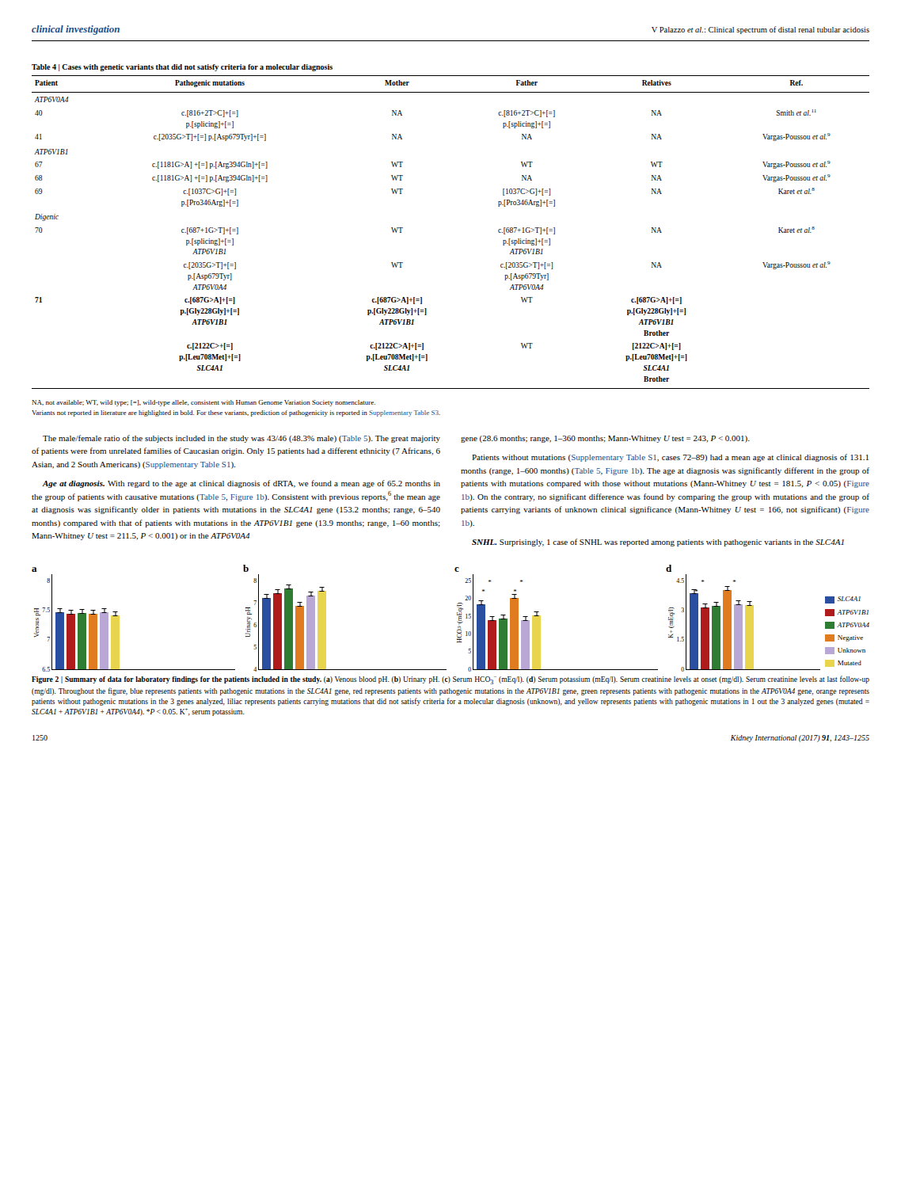clinical investigation
V Palazzo et al.: Clinical spectrum of distal renal tubular acidosis
Table 4 | Cases with genetic variants that did not satisfy criteria for a molecular diagnosis
| Patient | Pathogenic mutations | Mother | Father | Relatives | Ref. |
| --- | --- | --- | --- | --- | --- |
| ATP6V0A4 |
| 40 | c.[816+2T>C]+[=] p.[splicing]+[=] | NA | c.[816+2T>C]+[=] p.[splicing]+[=] | NA | Smith et al. 11 |
| 41 | c.[2035G>T]+[=] p.[Asp679Tyr]+[=] | NA | NA | NA | Vargas-Poussou et al. 9 |
| ATP6V1B1 |
| 67 | c.[1181G>A] +[=] p.[Arg394Gln]+[=] | WT | WT | WT | Vargas-Poussou et al. 9 |
| 68 | c.[1181G>A] +[=] p.[Arg394Gln]+[=] | WT | NA | NA | Vargas-Poussou et al. 9 |
| 69 | c.[1037C>G]+[=] p.[Pro346Arg]+[=] | WT | [1037C>G]+[=] p.[Pro346Arg]+[=] | NA | Karet et al. 8 |
| Digenic |
| 70 | c.[687+1G>T]+[=] p.[splicing]+[=] ATP6V1B1 | WT | c.[687+1G>T]+[=] p.[splicing]+[=] ATP6V1B1 | NA | Karet et al. 8 |
| | c.[2035G>T]+[=] p.[Asp679Tyr] ATP6V0A4 | WT | c.[2035G>T]+[=] p.[Asp679Tyr] ATP6V0A4 | NA | Vargas-Poussou et al. 9 |
| 71 | c.[687G>A]+[=] p.[Gly228Gly]+[=] ATP6V1B1 | c.[687G>A]+[=] p.[Gly228Gly]+[=] ATP6V1B1 | WT | c.[687G>A]+[=] p.[Gly228Gly]+[=] ATP6V1B1 Brother | |
| | c.[2122C>+[=] p.[Leu708Met]+[=] SLC4A1 | c.[2122C>A]+[=] p.[Leu708Met]+[=] SLC4A1 | WT | [2122C>A]+[=] p.[Leu708Met]+[=] SLC4A1 Brother | |
NA, not available; WT, wild type; [=], wild-type allele, consistent with Human Genome Variation Society nomenclature.
Variants not reported in literature are highlighted in bold. For these variants, prediction of pathogenicity is reported in Supplementary Table S3.
The male/female ratio of the subjects included in the study was 43/46 (48.3% male) (Table 5). The great majority of patients were from unrelated families of Caucasian origin. Only 15 patients had a different ethnicity (7 Africans, 6 Asian, and 2 South Americans) (Supplementary Table S1).
Age at diagnosis. With regard to the age at clinical diagnosis of dRTA, we found a mean age of 65.2 months in the group of patients with causative mutations (Table 5, Figure 1b). Consistent with previous reports,6 the mean age at diagnosis was significantly older in patients with mutations in the SLC4A1 gene (153.2 months; range, 6–540 months) compared with that of patients with mutations in the ATP6V1B1 gene (13.9 months; range, 1–60 months; Mann-Whitney U test = 211.5, P < 0.001) or in the ATP6V0A4
gene (28.6 months; range, 1–360 months; Mann-Whitney U test = 243, P < 0.001).
Patients without mutations (Supplementary Table S1, cases 72–89) had a mean age at clinical diagnosis of 131.1 months (range, 1–600 months) (Table 5, Figure 1b). The age at diagnosis was significantly different in the group of patients with mutations compared with those without mutations (Mann-Whitney U test = 181.5, P < 0.05) (Figure 1b). On the contrary, no significant difference was found by comparing the group with mutations and the group of patients carrying variants of unknown clinical significance (Mann-Whitney U test = 166, not significant) (Figure 1b).
SNHL. Surprisingly, 1 case of SNHL was reported among patients with pathogenic variants in the SLC4A1
a
Venous pH
8 7.5 7 6.5
b
Urinary pH
8 7 6 5 4
c
HCO3− (mEq/l)
25 20 15 10 5 0
* * * *
d
K+ (mEq/l)
4.5 3 1.5 0
* * *
SLC4A1
ATP6V1B1
ATP6V0A4
Negative
Unknown
Mutated
Figure 2 | Summary of data for laboratory findings for the patients included in the study. (a) Venous blood pH. (b) Urinary pH. (c) Serum HCO3− (mEq/l). (d) Serum potassium (mEq/l). Serum creatinine levels at onset (mg/dl). Serum creatinine levels at last follow-up (mg/dl). Throughout the figure, blue represents patients with pathogenic mutations in the SLC4A1 gene, red represents patients with pathogenic mutations in the ATP6V1B1 gene, green represents patients with pathogenic mutations in the ATP6V0A4 gene, orange represents patients without pathogenic mutations in the 3 genes analyzed, liliac represents patients carrying mutations that did not satisfy criteria for a molecular diagnosis (unknown), and yellow represents patients with pathogenic mutations in 1 out the 3 analyzed genes (mutated = SLC4A1 + ATP6V1B1 + ATP6V0A4). *P < 0.05. K+, serum potassium.
1250
Kidney International (2017) 91, 1243–1255